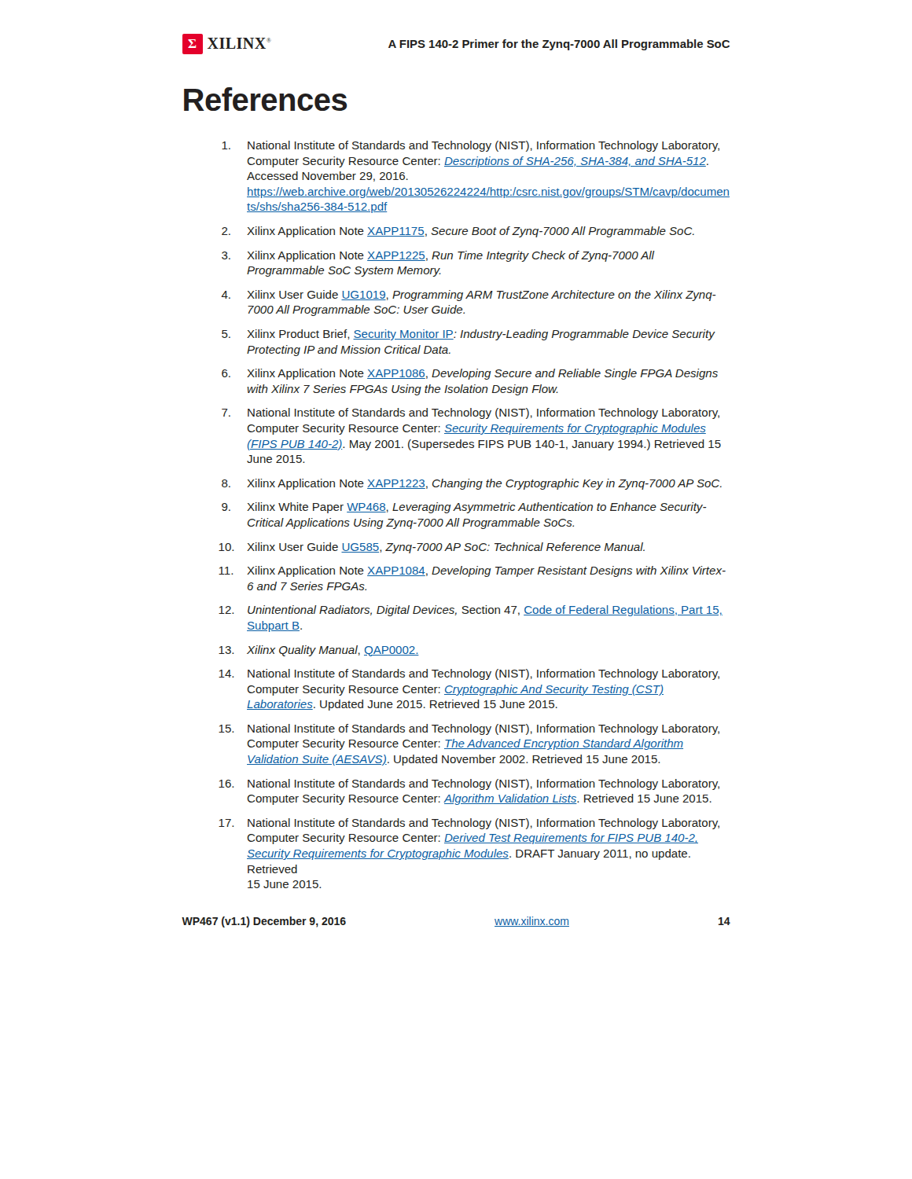Σ
XILINX®
A FIPS 140-2 Primer for the Zynq-7000 All Programmable SoC
References
National Institute of Standards and Technology (NIST), Information Technology Laboratory, Computer Security Resource Center: Descriptions of SHA-256, SHA-384, and SHA-512. Accessed November 29, 2016.
https://web.archive.org/web/20130526224224/http:/csrc.nist.gov/groups/STM/cavp/documents/shs/sha256-384-512.pdf
Xilinx Application Note XAPP1175, Secure Boot of Zynq-7000 All Programmable SoC.
Xilinx Application Note XAPP1225, Run Time Integrity Check of Zynq-7000 All Programmable SoC System Memory.
Xilinx User Guide UG1019, Programming ARM TrustZone Architecture on the Xilinx Zynq-7000 All Programmable SoC: User Guide.
Xilinx Product Brief, Security Monitor IP: Industry-Leading Programmable Device Security Protecting IP and Mission Critical Data.
Xilinx Application Note XAPP1086, Developing Secure and Reliable Single FPGA Designs with Xilinx 7 Series FPGAs Using the Isolation Design Flow.
National Institute of Standards and Technology (NIST), Information Technology Laboratory, Computer Security Resource Center: Security Requirements for Cryptographic Modules (FIPS PUB 140-2). May 2001. (Supersedes FIPS PUB 140-1, January 1994.) Retrieved 15 June 2015.
Xilinx Application Note XAPP1223, Changing the Cryptographic Key in Zynq-7000 AP SoC.
Xilinx White Paper WP468, Leveraging Asymmetric Authentication to Enhance Security-Critical Applications Using Zynq-7000 All Programmable SoCs.
Xilinx User Guide UG585, Zynq-7000 AP SoC: Technical Reference Manual.
Xilinx Application Note XAPP1084, Developing Tamper Resistant Designs with Xilinx Virtex-6 and 7 Series FPGAs.
Unintentional Radiators, Digital Devices, Section 47, Code of Federal Regulations, Part 15, Subpart B.
Xilinx Quality Manual, QAP0002.
National Institute of Standards and Technology (NIST), Information Technology Laboratory, Computer Security Resource Center: Cryptographic And Security Testing (CST) Laboratories. Updated June 2015. Retrieved 15 June 2015.
National Institute of Standards and Technology (NIST), Information Technology Laboratory, Computer Security Resource Center: The Advanced Encryption Standard Algorithm Validation Suite (AESAVS). Updated November 2002. Retrieved 15 June 2015.
National Institute of Standards and Technology (NIST), Information Technology Laboratory, Computer Security Resource Center: Algorithm Validation Lists. Retrieved 15 June 2015.
National Institute of Standards and Technology (NIST), Information Technology Laboratory, Computer Security Resource Center: Derived Test Requirements for FIPS PUB 140-2, Security Requirements for Cryptographic Modules. DRAFT January 2011, no update. Retrieved
15 June 2015.
WP467 (v1.1) December 9, 2016
www.xilinx.com
14